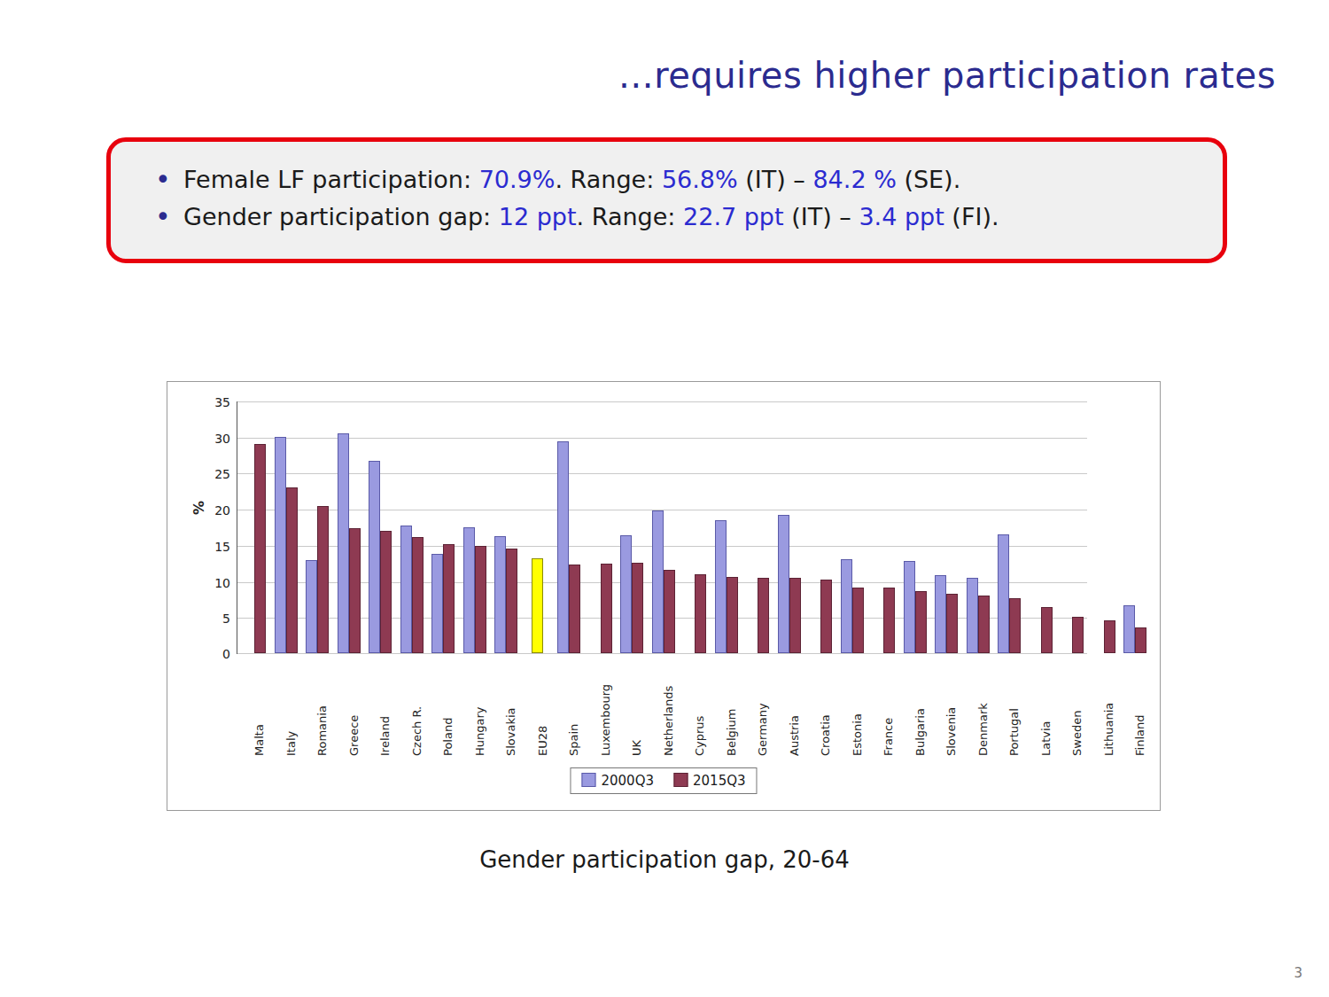…requires higher participation rates
Female LF participation: 70.9%. Range: 56.8% (IT) – 84.2 % (SE).
Gender participation gap: 12 ppt. Range: 22.7 ppt (IT) – 3.4 ppt (FI).
%
35
30
25
20
15
10
5
0
Malta
Italy
Romania
Greece
Ireland
Czech R.
Poland
Hungary
Slovakia
EU28
Spain
Luxembourg
UK
Netherlands
Cyprus
Belgium
Germany
Austria
Croatia
Estonia
France
Bulgaria
Slovenia
Denmark
Portugal
Latvia
Sweden
Lithuania
Finland
2000Q3 2015Q3
Gender participation gap, 20-64
3